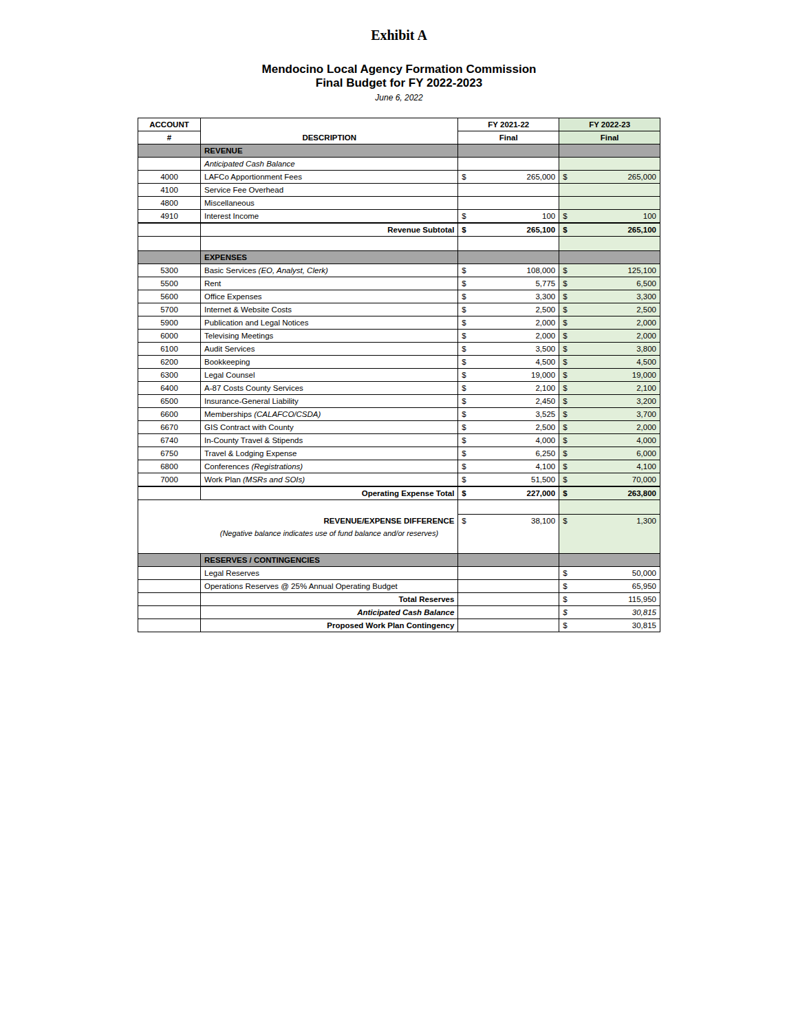Exhibit A
Mendocino Local Agency Formation Commission
Final Budget for FY 2022-2023
June 6, 2022
| ACCOUNT | DESCRIPTION | FY 2021-22 | FY 2022-23 |
| # | Final | Final |
| | REVENUE | | |
| | Anticipated Cash Balance | | |
| 4000 | LAFCo Apportionment Fees | $ | 265,000 | $ | 265,000 |
| 4100 | Service Fee Overhead | | |
| 4800 | Miscellaneous | | |
| 4910 | Interest Income | $ | 100 | $ | 100 |
| | Revenue Subtotal | $ | 265,100 | $ | 265,100 |
| | EXPENSES | | |
| 5300 | Basic Services (EO, Analyst, Clerk) | $ | 108,000 | $ | 125,100 |
| 5500 | Rent | $ | 5,775 | $ | 6,500 |
| 5600 | Office Expenses | $ | 3,300 | $ | 3,300 |
| 5700 | Internet & Website Costs | $ | 2,500 | $ | 2,500 |
| 5900 | Publication and Legal Notices | $ | 2,000 | $ | 2,000 |
| 6000 | Televising Meetings | $ | 2,000 | $ | 2,000 |
| 6100 | Audit Services | $ | 3,500 | $ | 3,800 |
| 6200 | Bookkeeping | $ | 4,500 | $ | 4,500 |
| 6300 | Legal Counsel | $ | 19,000 | $ | 19,000 |
| 6400 | A-87 Costs County Services | $ | 2,100 | $ | 2,100 |
| 6500 | Insurance-General Liability | $ | 2,450 | $ | 3,200 |
| 6600 | Memberships (CALAFCO/CSDA) | $ | 3,525 | $ | 3,700 |
| 6670 | GIS Contract with County | $ | 2,500 | $ | 2,000 |
| 6740 | In-County Travel & Stipends | $ | 4,000 | $ | 4,000 |
| 6750 | Travel & Lodging Expense | $ | 6,250 | $ | 6,000 |
| 6800 | Conferences (Registrations) | $ | 4,100 | $ | 4,100 |
| 7000 | Work Plan (MSRs and SOIs) | $ | 51,500 | $ | 70,000 |
| | Operating Expense Total | $ | 227,000 | $ | 263,800 |
| | REVENUE/EXPENSE DIFFERENCE | $ | 38,100 | $ | 1,300 |
| | (Negative balance indicates use of fund balance and/or reserves) | | |
| | RESERVES / CONTINGENCIES | | |
| | Legal Reserves | | $ | 50,000 |
| | Operations Reserves @ 25% Annual Operating Budget | | $ | 65,950 |
| | Total Reserves | | $ | 115,950 |
| | Anticipated Cash Balance | | $ | 30,815 |
| | Proposed Work Plan Contingency | | $ | 30,815 |